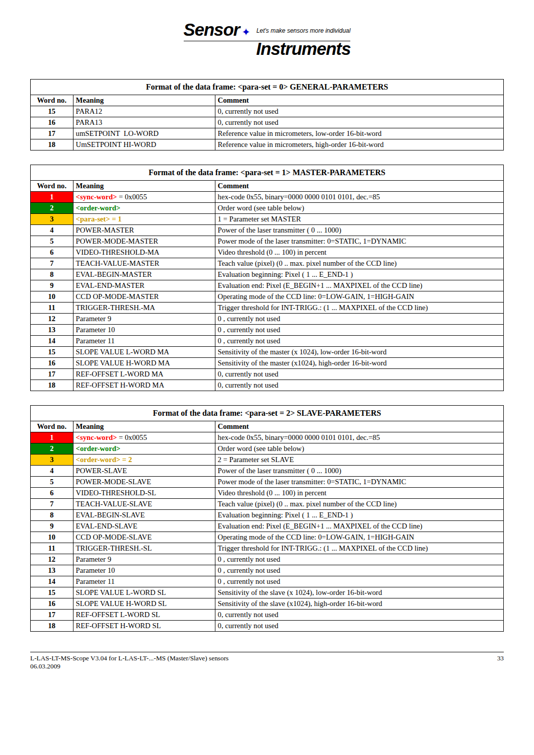Sensor ✦ Let's make sensors more individual
Instruments
Format of the data frame: <para-set = 0> GENERAL-PARAMETERS
| Word no. | Meaning | Comment |
| --- | --- | --- |
| 15 | PARA12 | 0, currently not used |
| 16 | PARA13 | 0, currently not used |
| 17 | umSETPOINT LO-WORD | Reference value in micrometers, low-order 16-bit-word |
| 18 | UmSETPOINT HI-WORD | Reference value in micrometers, high-order 16-bit-word |
Format of the data frame: <para-set = 1> MASTER-PARAMETERS
| Word no. | Meaning | Comment |
| --- | --- | --- |
| 1 | <sync-word> = 0x0055 | hex-code 0x55, binary=0000 0000 0101 0101, dec.=85 |
| 2 | <order-word> | Order word (see table below) |
| 3 | <para-set> = 1 | 1 = Parameter set MASTER |
| 4 | POWER-MASTER | Power of the laser transmitter ( 0 ... 1000) |
| 5 | POWER-MODE-MASTER | Power mode of the laser transmitter: 0=STATIC, 1=DYNAMIC |
| 6 | VIDEO-THRESHOLD-MA | Video threshold (0 ... 100) in percent |
| 7 | TEACH-VALUE-MASTER | Teach value (pixel) (0 .. max. pixel number of the CCD line) |
| 8 | EVAL-BEGIN-MASTER | Evaluation beginning: Pixel ( 1 ... E_END-1 ) |
| 9 | EVAL-END-MASTER | Evaluation end: Pixel (E_BEGIN+1 ... MAXPIXEL of the CCD line) |
| 10 | CCD OP-MODE-MASTER | Operating mode of the CCD line: 0=LOW-GAIN, 1=HIGH-GAIN |
| 11 | TRIGGER-THRESH.-MA | Trigger threshold for INT-TRIGG.: (1 ... MAXPIXEL of the CCD line) |
| 12 | Parameter 9 | 0 , currently not used |
| 13 | Parameter 10 | 0 , currently not used |
| 14 | Parameter 11 | 0 , currently not used |
| 15 | SLOPE VALUE L-WORD MA | Sensitivity of the master (x 1024), low-order 16-bit-word |
| 16 | SLOPE VALUE H-WORD MA | Sensitivity of the master (x1024), high-order 16-bit-word |
| 17 | REF-OFFSET L-WORD MA | 0, currently not used |
| 18 | REF-OFFSET H-WORD MA | 0, currently not used |
Format of the data frame: <para-set = 2> SLAVE-PARAMETERS
| Word no. | Meaning | Comment |
| --- | --- | --- |
| 1 | <sync-word> = 0x0055 | hex-code 0x55, binary=0000 0000 0101 0101, dec.=85 |
| 2 | <order-word> | Order word (see table below) |
| 3 | <order-word> = 2 | 2 = Parameter set SLAVE |
| 4 | POWER-SLAVE | Power of the laser transmitter ( 0 ... 1000) |
| 5 | POWER-MODE-SLAVE | Power mode of the laser transmitter: 0=STATIC, 1=DYNAMIC |
| 6 | VIDEO-THRESHOLD-SL | Video threshold (0 ... 100) in percent |
| 7 | TEACH-VALUE-SLAVE | Teach value (pixel) (0 .. max. pixel number of the CCD line) |
| 8 | EVAL-BEGIN-SLAVE | Evaluation beginning: Pixel ( 1 ... E_END-1 ) |
| 9 | EVAL-END-SLAVE | Evaluation end: Pixel (E_BEGIN+1 ... MAXPIXEL of the CCD line) |
| 10 | CCD OP-MODE-SLAVE | Operating mode of the CCD line: 0=LOW-GAIN, 1=HIGH-GAIN |
| 11 | TRIGGER-THRESH.-SL | Trigger threshold for INT-TRIGG.: (1 ... MAXPIXEL of the CCD line) |
| 12 | Parameter 9 | 0 , currently not used |
| 13 | Parameter 10 | 0 , currently not used |
| 14 | Parameter 11 | 0 , currently not used |
| 15 | SLOPE VALUE L-WORD SL | Sensitivity of the slave (x 1024), low-order 16-bit-word |
| 16 | SLOPE VALUE H-WORD SL | Sensitivity of the slave (x1024), high-order 16-bit-word |
| 17 | REF-OFFSET L-WORD SL | 0, currently not used |
| 18 | REF-OFFSET H-WORD SL | 0, currently not used |
L-LAS-LT-MS-Scope V3.04 for L-LAS-LT-...-MS (Master/Slave) sensors 33
06.03.2009